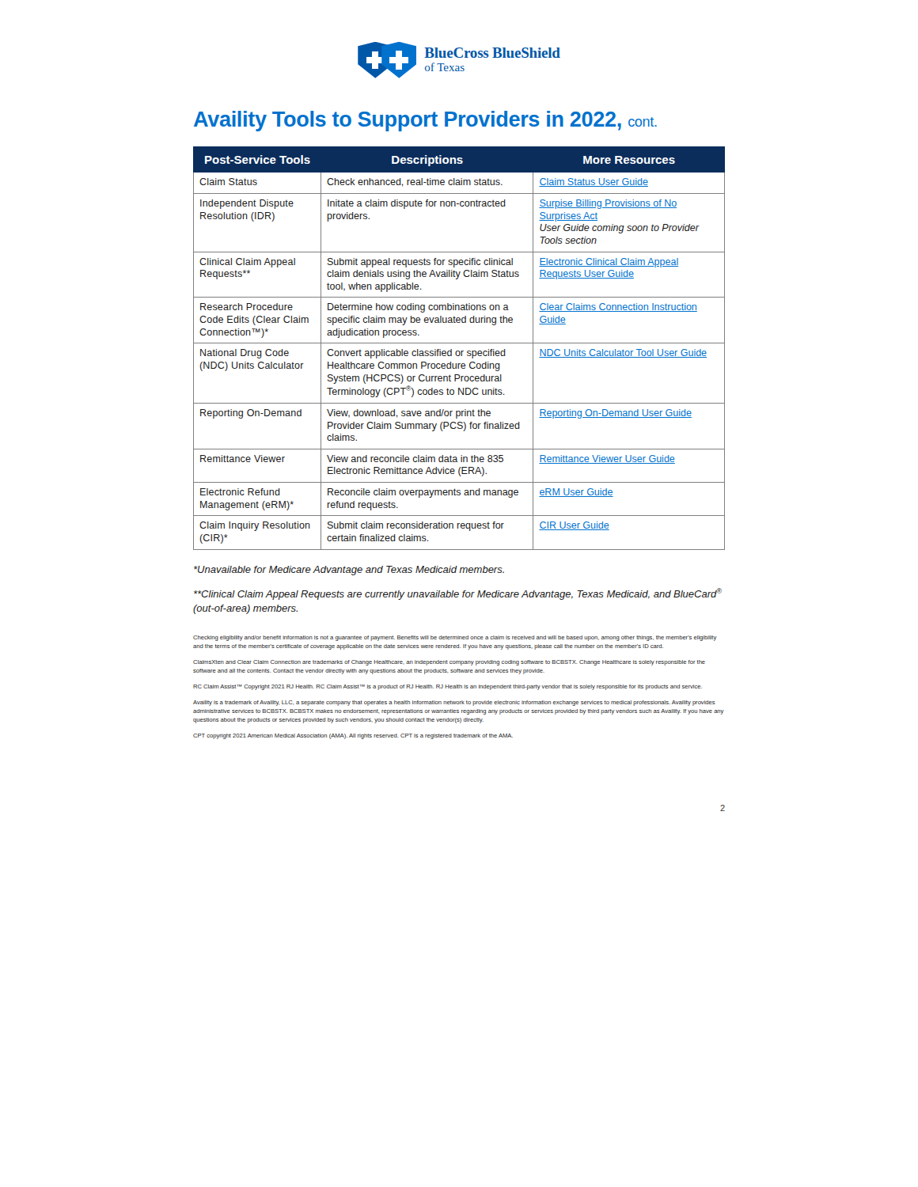BlueCross BlueShield
of Texas
Availity Tools to Support Providers in 2022, cont.
| Post-Service Tools | Descriptions | More Resources |
| --- | --- | --- |
| Claim Status | Check enhanced, real-time claim status. | Claim Status User Guide |
| Independent Dispute Resolution (IDR) | Initate a claim dispute for non-contracted providers. | Surpise Billing Provisions of No Surprises Act User Guide coming soon to Provider Tools section |
| Clinical Claim Appeal Requests** | Submit appeal requests for specific clinical claim denials using the Availity Claim Status tool, when applicable. | Electronic Clinical Claim Appeal Requests User Guide |
| Research Procedure Code Edits (Clear Claim Connection™)* | Determine how coding combinations on a specific claim may be evaluated during the adjudication process. | Clear Claims Connection Instruction Guide |
| National Drug Code (NDC) Units Calculator | Convert applicable classified or specified Healthcare Common Procedure Coding System (HCPCS) or Current Procedural Terminology (CPT ® ) codes to NDC units. | NDC Units Calculator Tool User Guide |
| Reporting On-Demand | View, download, save and/or print the Provider Claim Summary (PCS) for finalized claims. | Reporting On-Demand User Guide |
| Remittance Viewer | View and reconcile claim data in the 835 Electronic Remittance Advice (ERA). | Remittance Viewer User Guide |
| Electronic Refund Management (eRM)* | Reconcile claim overpayments and manage refund requests. | eRM User Guide |
| Claim Inquiry Resolution (CIR)* | Submit claim reconsideration request for certain finalized claims. | CIR User Guide |
*Unavailable for Medicare Advantage and Texas Medicaid members.
**Clinical Claim Appeal Requests are currently unavailable for Medicare Advantage, Texas Medicaid, and BlueCard® (out-of-area) members.
Checking eligibility and/or benefit information is not a guarantee of payment. Benefits will be determined once a claim is received and will be based upon, among other things, the member's eligibility and the terms of the member's certificate of coverage applicable on the date services were rendered. If you have any questions, please call the number on the member's ID card.
ClaimsXten and Clear Claim Connection are trademarks of Change Healthcare, an independent company providing coding software to BCBSTX. Change Healthcare is solely responsible for the software and all the contents. Contact the vendor directly with any questions about the products, software and services they provide.
RC Claim Assist™ Copyright 2021 RJ Health. RC Claim Assist™ is a product of RJ Health. RJ Health is an independent third-party vendor that is solely responsible for its products and service.
Availity is a trademark of Availity, LLC, a separate company that operates a health information network to provide electronic information exchange services to medical professionals. Availity provides administrative services to BCBSTX. BCBSTX makes no endorsement, representations or warranties regarding any products or services provided by third party vendors such as Availity. If you have any questions about the products or services provided by such vendors, you should contact the vendor(s) directly.
CPT copyright 2021 American Medical Association (AMA). All rights reserved. CPT is a registered trademark of the AMA.
2